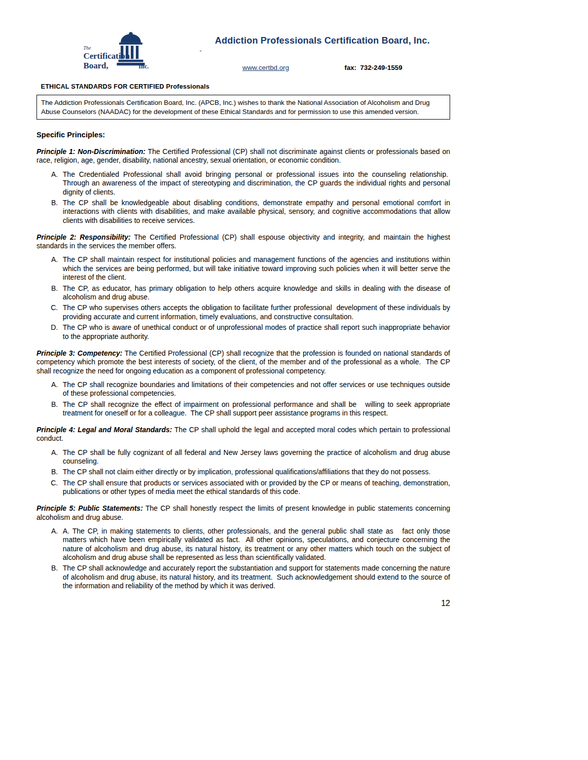The Certification Board, Inc.
Addiction Professionals Certification Board, Inc.
-
www.certbd.org fax: 732-249-1559
ETHICAL STANDARDS FOR CERTIFIED Professionals
The Addiction Professionals Certification Board, Inc. (APCB, Inc.) wishes to thank the National Association of Alcoholism and Drug Abuse Counselors (NAADAC) for the development of these Ethical Standards and for permission to use this amended version.
Specific Principles:
Principle 1: Non-Discrimination: The Certified Professional (CP) shall not discriminate against clients or professionals based on race, religion, age, gender, disability, national ancestry, sexual orientation, or economic condition.
The Credentialed Professional shall avoid bringing personal or professional issues into the counseling relationship. Through an awareness of the impact of stereotyping and discrimination, the CP guards the individual rights and personal dignity of clients.
The CP shall be knowledgeable about disabling conditions, demonstrate empathy and personal emotional comfort in interactions with clients with disabilities, and make available physical, sensory, and cognitive accommodations that allow clients with disabilities to receive services.
Principle 2: Responsibility: The Certified Professional (CP) shall espouse objectivity and integrity, and maintain the highest standards in the services the member offers.
The CP shall maintain respect for institutional policies and management functions of the agencies and institutions within which the services are being performed, but will take initiative toward improving such policies when it will better serve the interest of the client.
The CP, as educator, has primary obligation to help others acquire knowledge and skills in dealing with the disease of alcoholism and drug abuse.
The CP who supervises others accepts the obligation to facilitate further professional development of these individuals by providing accurate and current information, timely evaluations, and constructive consultation.
The CP who is aware of unethical conduct or of unprofessional modes of practice shall report such inappropriate behavior to the appropriate authority.
Principle 3: Competency: The Certified Professional (CP) shall recognize that the profession is founded on national standards of competency which promote the best interests of society, of the client, of the member and of the professional as a whole. The CP shall recognize the need for ongoing education as a component of professional competency.
The CP shall recognize boundaries and limitations of their competencies and not offer services or use techniques outside of these professional competencies.
The CP shall recognize the effect of impairment on professional performance and shall be willing to seek appropriate treatment for oneself or for a colleague. The CP shall support peer assistance programs in this respect.
Principle 4: Legal and Moral Standards: The CP shall uphold the legal and accepted moral codes which pertain to professional conduct.
The CP shall be fully cognizant of all federal and New Jersey laws governing the practice of alcoholism and drug abuse counseling.
The CP shall not claim either directly or by implication, professional qualifications/affiliations that they do not possess.
The CP shall ensure that products or services associated with or provided by the CP or means of teaching, demonstration, publications or other types of media meet the ethical standards of this code.
Principle 5: Public Statements: The CP shall honestly respect the limits of present knowledge in public statements concerning alcoholism and drug abuse.
A. The CP, in making statements to clients, other professionals, and the general public shall state as fact only those matters which have been empirically validated as fact. All other opinions, speculations, and conjecture concerning the nature of alcoholism and drug abuse, its natural history, its treatment or any other matters which touch on the subject of alcoholism and drug abuse shall be represented as less than scientifically validated.
The CP shall acknowledge and accurately report the substantiation and support for statements made concerning the nature of alcoholism and drug abuse, its natural history, and its treatment. Such acknowledgement should extend to the source of the information and reliability of the method by which it was derived.
12